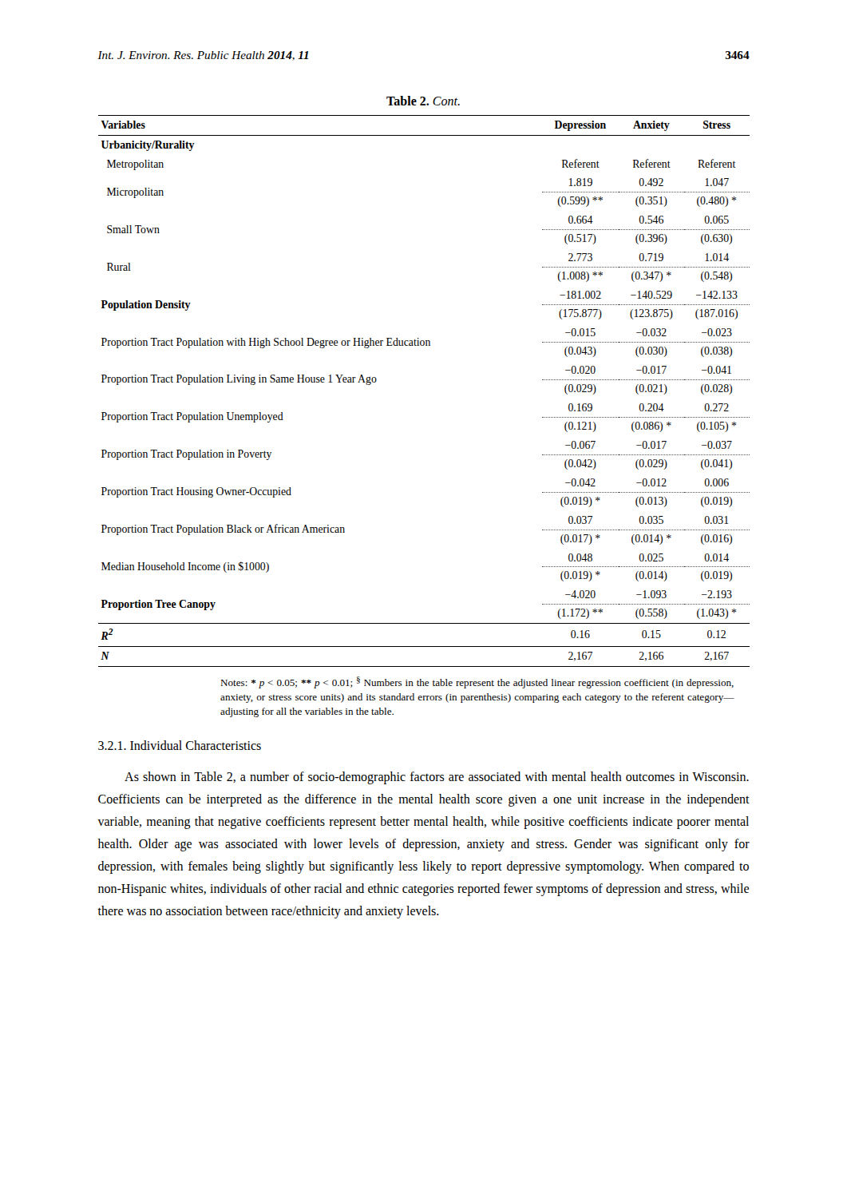Int. J. Environ. Res. Public Health 2014, 11
3464
Table 2. Cont.
| Variables | Depression | Anxiety | Stress |
| --- | --- | --- | --- |
| Urbanicity/Rurality |
| Metropolitan | Referent | Referent | Referent |
| Micropolitan | 1.819 | 0.492 | 1.047 |
| (0.599) ** | (0.351) | (0.480) * |
| Small Town | 0.664 | 0.546 | 0.065 |
| (0.517) | (0.396) | (0.630) |
| Rural | 2.773 | 0.719 | 1.014 |
| (1.008) ** | (0.347) * | (0.548) |
| Population Density | −181.002 | −140.529 | −142.133 |
| (175.877) | (123.875) | (187.016) |
| Proportion Tract Population with High School Degree or Higher Education | −0.015 | −0.032 | −0.023 |
| (0.043) | (0.030) | (0.038) |
| Proportion Tract Population Living in Same House 1 Year Ago | −0.020 | −0.017 | −0.041 |
| (0.029) | (0.021) | (0.028) |
| Proportion Tract Population Unemployed | 0.169 | 0.204 | 0.272 |
| (0.121) | (0.086) * | (0.105) * |
| Proportion Tract Population in Poverty | −0.067 | −0.017 | −0.037 |
| (0.042) | (0.029) | (0.041) |
| Proportion Tract Housing Owner-Occupied | −0.042 | −0.012 | 0.006 |
| (0.019) * | (0.013) | (0.019) |
| Proportion Tract Population Black or African American | 0.037 | 0.035 | 0.031 |
| (0.017) * | (0.014) * | (0.016) |
| Median Household Income (in $1000) | 0.048 | 0.025 | 0.014 |
| (0.019) * | (0.014) | (0.019) |
| Proportion Tree Canopy | −4.020 | −1.093 | −2.193 |
| (1.172) ** | (0.558) | (1.043) * |
| R 2 | 0.16 | 0.15 | 0.12 |
| N | 2,167 | 2,166 | 2,167 |
Notes: * p < 0.05; ** p < 0.01; § Numbers in the table represent the adjusted linear regression coefficient (in depression, anxiety, or stress score units) and its standard errors (in parenthesis) comparing each category to the referent category—adjusting for all the variables in the table.
3.2.1. Individual Characteristics
As shown in Table 2, a number of socio-demographic factors are associated with mental health outcomes in Wisconsin. Coefficients can be interpreted as the difference in the mental health score given a one unit increase in the independent variable, meaning that negative coefficients represent better mental health, while positive coefficients indicate poorer mental health. Older age was associated with lower levels of depression, anxiety and stress. Gender was significant only for depression, with females being slightly but significantly less likely to report depressive symptomology. When compared to non-Hispanic whites, individuals of other racial and ethnic categories reported fewer symptoms of depression and stress, while there was no association between race/ethnicity and anxiety levels.